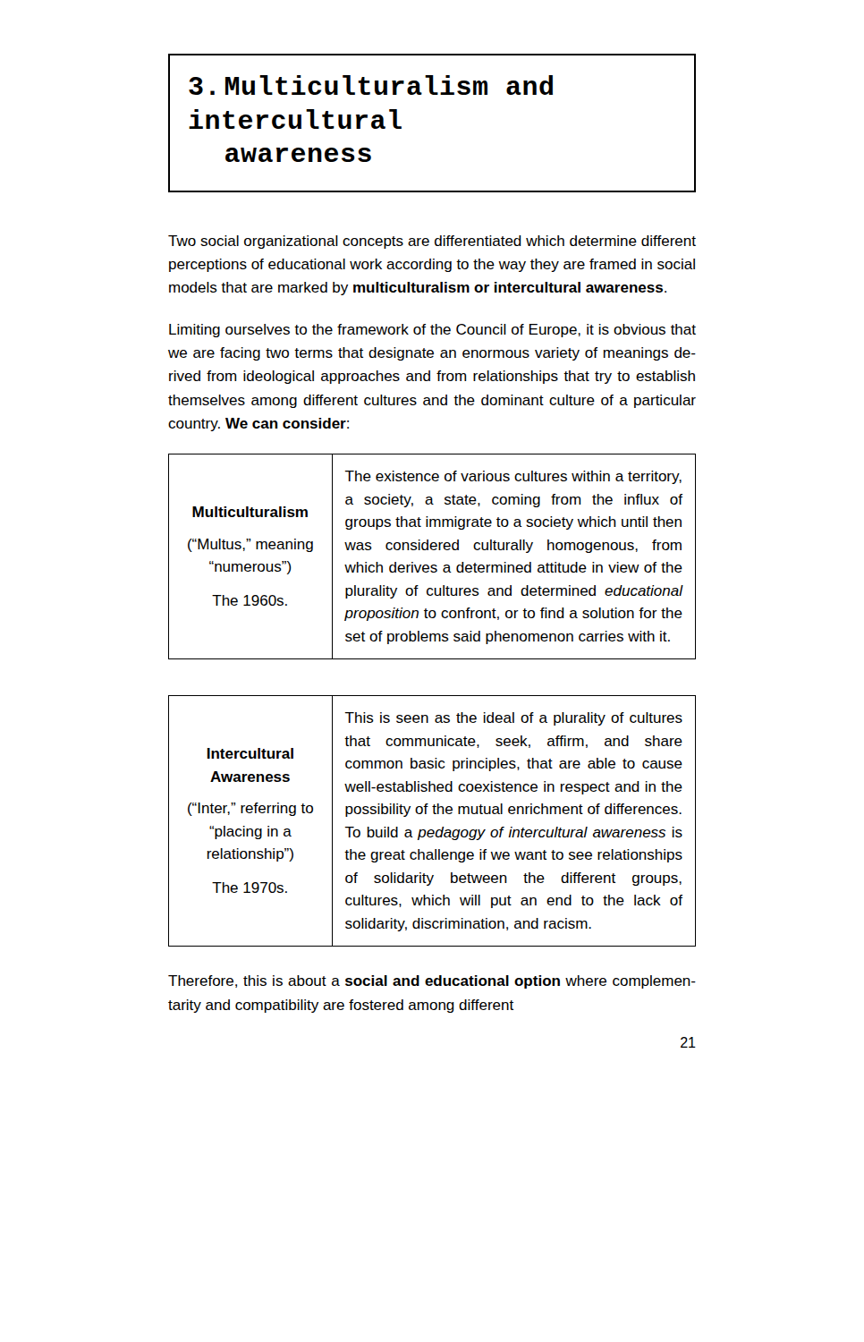3. Multiculturalism and intercultural awareness
Two social organizational concepts are differentiated which determine different perceptions of educational work according to the way they are framed in social models that are marked by multiculturalism or intercultural awareness.
Limiting ourselves to the framework of the Council of Europe, it is obvious that we are facing two terms that designate an enormous variety of meanings derived from ideological approaches and from relationships that try to establish themselves among different cultures and the dominant culture of a particular country. We can consider:
| Multiculturalism (“Multus,” meaning “numerous”) The 1960s. | The existence of various cultures within a territory, a society, a state, coming from the influx of groups that immigrate to a society which until then was considered culturally homogenous, from which derives a determined attitude in view of the plurality of cultures and determined educational proposition to confront, or to find a solution for the set of problems said phenomenon carries with it. |
| Intercultural Awareness (“Inter,” referring to “placing in a relationship”) The 1970s. | This is seen as the ideal of a plurality of cultures that communicate, seek, affirm, and share common basic principles, that are able to cause well-established coexistence in respect and in the possibility of the mutual enrichment of differences. To build a pedagogy of intercultural awareness is the great challenge if we want to see relationships of solidarity between the different groups, cultures, which will put an end to the lack of solidarity, discrimination, and racism. |
Therefore, this is about a social and educational option where complementarity and compatibility are fostered among different
21